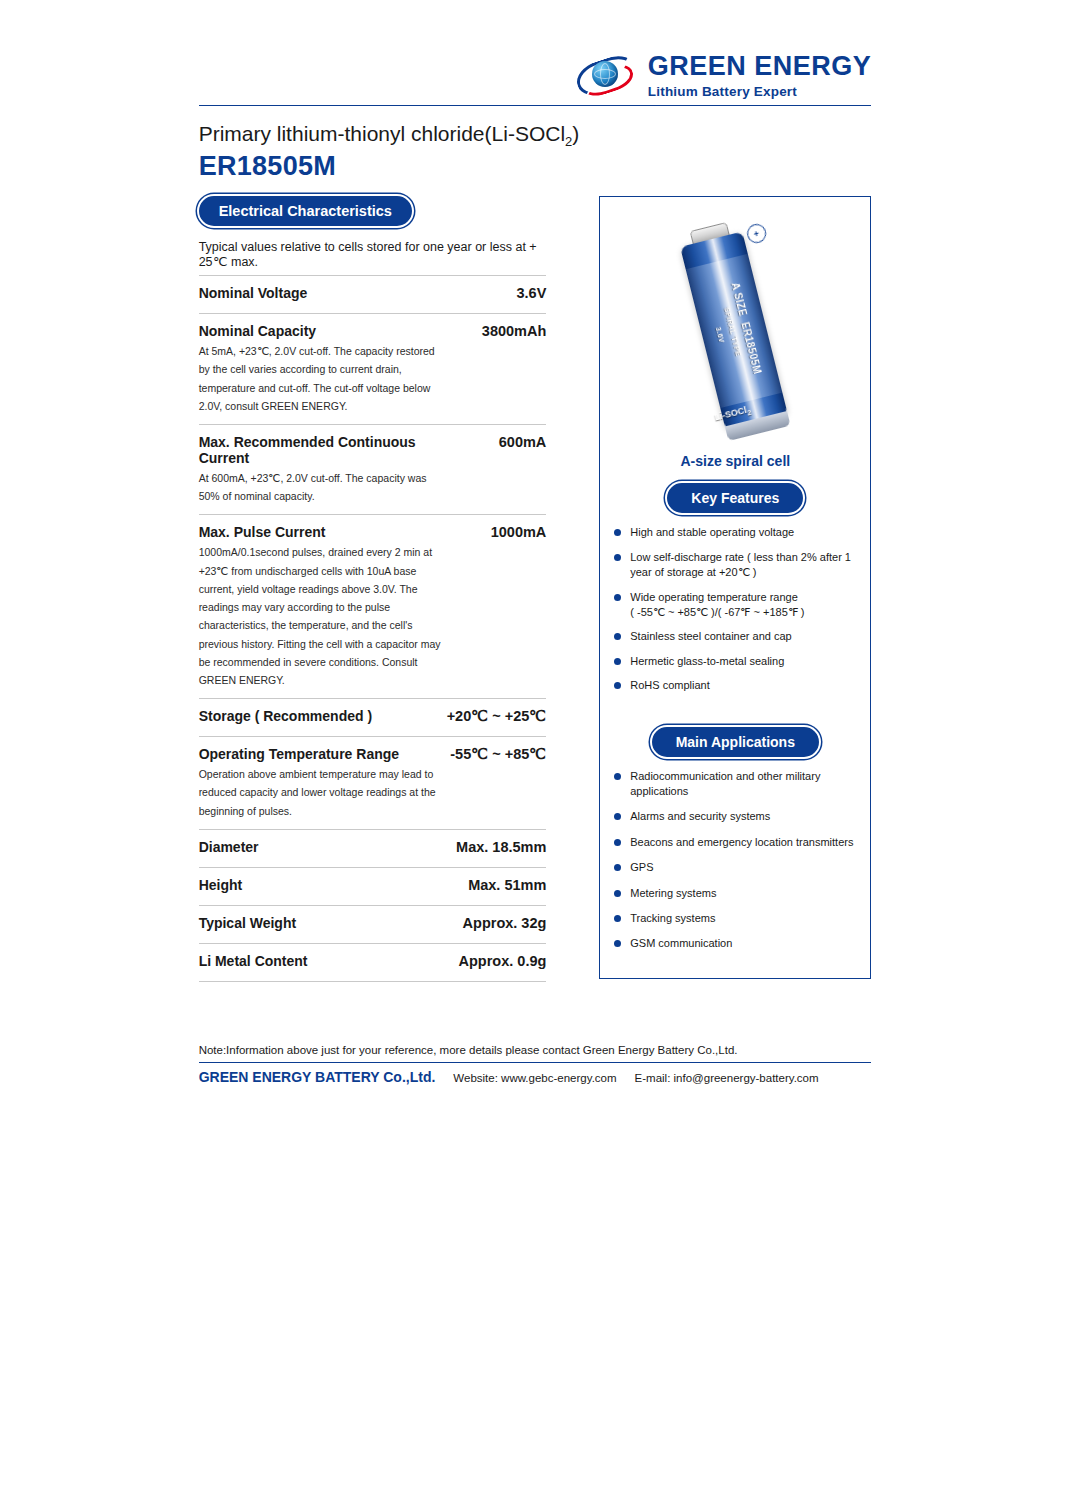GREEN ENERGY
Lithium Battery Expert
Primary lithium-thionyl chloride(Li-SOCl2)
ER18505M
Electrical Characteristics
Typical values relative to cells stored for one year or less at + 25℃ max.
| Nominal Voltage | 3.6V |
| Nominal Capacity At 5mA, +23℃, 2.0V cut-off. The capacity restored by the cell varies according to current drain, temperature and cut-off. The cut-off voltage below 2.0V, consult GREEN ENERGY. | 3800mAh |
| Max. Recommended Continuous Current At 600mA, +23℃, 2.0V cut-off. The capacity was 50% of nominal capacity. | 600mA |
| Max. Pulse Current 1000mA/0.1second pulses, drained every 2 min at +23℃ from undischarged cells with 10uA base current, yield voltage readings above 3.0V. The readings may vary according to the pulse characteristics, the temperature, and the cell's previous history. Fitting the cell with a capacitor may be recommended in severe conditions. Consult GREEN ENERGY. | 1000mA |
| Storage ( Recommended ) | +20℃ ~ +25℃ |
| Operating Temperature Range Operation above ambient temperature may lead to reduced capacity and lower voltage readings at the beginning of pulses. | -55℃ ~ +85℃ |
| Diameter | Max. 18.5mm |
| Height | Max. 51mm |
| Typical Weight | Approx. 32g |
| Li Metal Content | Approx. 0.9g |
A SIZE ER18505M
SPIRAL TYPE
3.6V
+
Li-SOCl2
A-size spiral cell
Key Features
High and stable operating voltage
Low self-discharge rate ( less than 2% after 1 year of storage at +20℃ )
Wide operating temperature range
( -55℃ ~ +85℃ )/( -67℉ ~ +185℉ )
Stainless steel container and cap
Hermetic glass-to-metal sealing
RoHS compliant
Main Applications
Radiocommunication and other military applications
Alarms and security systems
Beacons and emergency location transmitters
GPS
Metering systems
Tracking systems
GSM communication
Note:Information above just for your reference, more details please contact Green Energy Battery Co.,Ltd.
GREEN ENERGY BATTERY Co.,Ltd. Website: www.gebc-energy.com E-mail: info@greenergy-battery.com